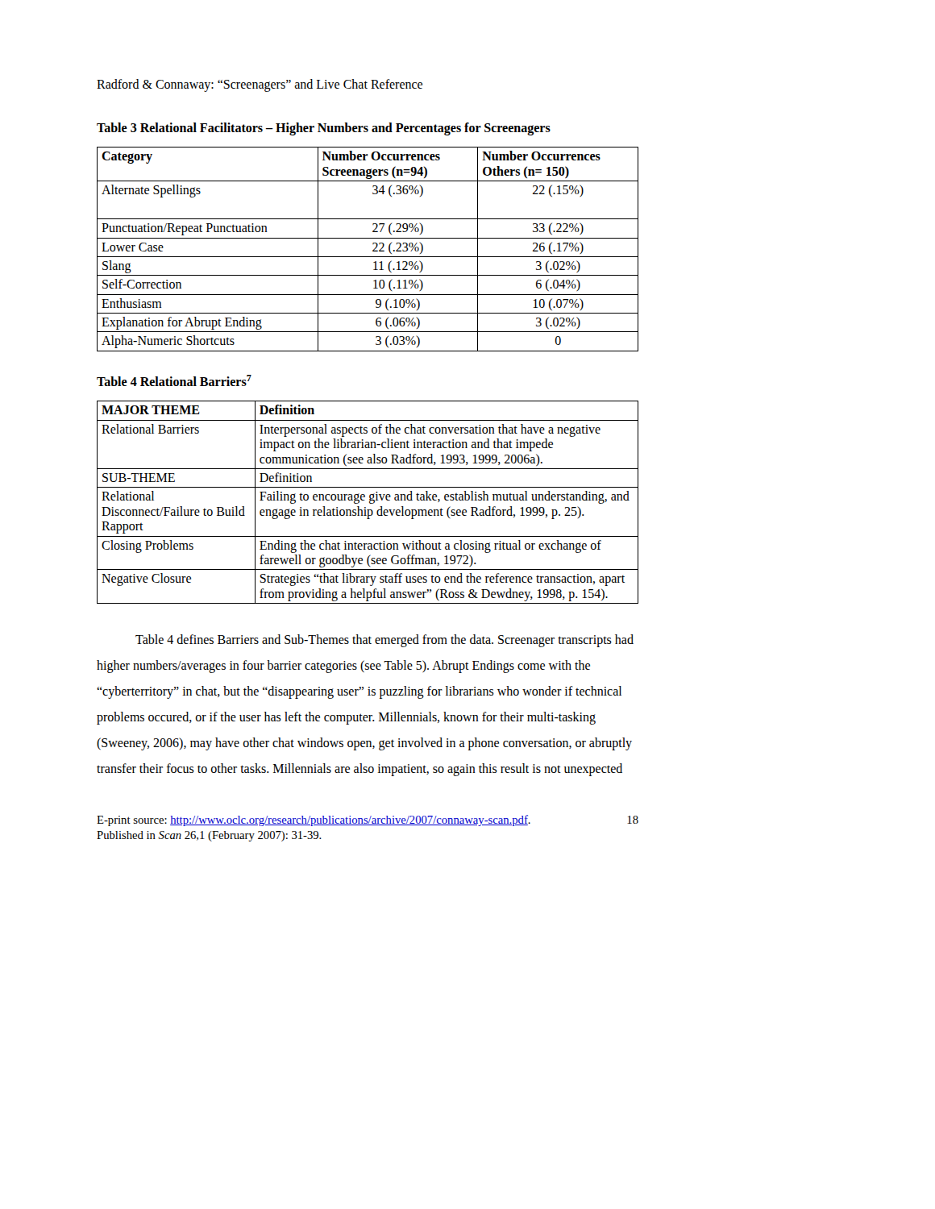Radford & Connaway: “Screenagers” and Live Chat Reference
Table 3 Relational Facilitators – Higher Numbers and Percentages for Screenagers
| Category | Number Occurrences Screenagers (n=94) | Number Occurrences Others (n= 150) |
| --- | --- | --- |
| Alternate Spellings | 34 (.36%) | 22 (.15%) |
| Punctuation/Repeat Punctuation | 27 (.29%) | 33 (.22%) |
| Lower Case | 22 (.23%) | 26 (.17%) |
| Slang | 11 (.12%) | 3 (.02%) |
| Self-Correction | 10 (.11%) | 6 (.04%) |
| Enthusiasm | 9 (.10%) | 10 (.07%) |
| Explanation for Abrupt Ending | 6 (.06%) | 3 (.02%) |
| Alpha-Numeric Shortcuts | 3 (.03%) | 0 |
Table 4 Relational Barriers7
| MAJOR THEME | Definition |
| --- | --- |
| Relational Barriers | Interpersonal aspects of the chat conversation that have a negative impact on the librarian-client interaction and that impede communication (see also Radford, 1993, 1999, 2006a). |
| SUB-THEME | Definition |
| Relational Disconnect/Failure to Build Rapport | Failing to encourage give and take, establish mutual understanding, and engage in relationship development (see Radford, 1999, p. 25). |
| Closing Problems | Ending the chat interaction without a closing ritual or exchange of farewell or goodbye (see Goffman, 1972). |
| Negative Closure | Strategies “that library staff uses to end the reference transaction, apart from providing a helpful answer” (Ross & Dewdney, 1998, p. 154). |
Table 4 defines Barriers and Sub-Themes that emerged from the data. Screenager transcripts had higher numbers/averages in four barrier categories (see Table 5). Abrupt Endings come with the “cyberterritory” in chat, but the “disappearing user” is puzzling for librarians who wonder if technical problems occured, or if the user has left the computer. Millennials, known for their multi-tasking (Sweeney, 2006), may have other chat windows open, get involved in a phone conversation, or abruptly transfer their focus to other tasks. Millennials are also impatient, so again this result is not unexpected
18 E-print source: http://www.oclc.org/research/publications/archive/2007/connaway-scan.pdf. Published in Scan 26,1 (February 2007): 31-39.